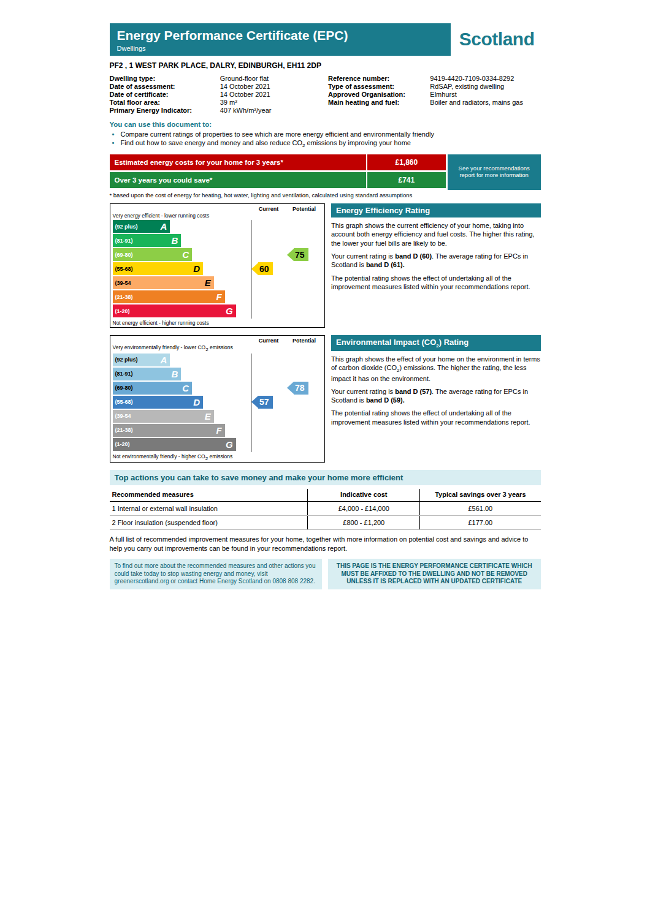Energy Performance Certificate (EPC)
Dwellings
Scotland
PF2 , 1 WEST PARK PLACE, DALRY, EDINBURGH, EH11 2DP
Dwelling type:
Ground-floor flat
Date of assessment:
14 October 2021
Date of certificate:
14 October 2021
Total floor area:
39 m²
Primary Energy Indicator:
407 kWh/m²/year
Reference number:
9419-4420-7109-0334-8292
Type of assessment:
RdSAP, existing dwelling
Approved Organisation:
Elmhurst
Main heating and fuel:
Boiler and radiators, mains gas
You can use this document to:
Compare current ratings of properties to see which are more energy efficient and environmentally friendly
Find out how to save energy and money and also reduce CO2 emissions by improving your home
Estimated energy costs for your home for 3 years*
£1,860
Over 3 years you could save*
£741
See your recommendations report for more information
* based upon the cost of energy for heating, hot water, lighting and ventilation, calculated using standard assumptions
Current
Potential
Very energy efficient - lower running costs
(92 plus) A
(81-91) B
(69-80) C
(55-68) D
(39-54 E
(21-38) F
(1-20) G
60
75
Not energy efficient - higher running costs
Energy Efficiency Rating
This graph shows the current efficiency of your home, taking into account both energy efficiency and fuel costs. The higher this rating, the lower your fuel bills are likely to be.
Your current rating is band D (60). The average rating for EPCs in Scotland is band D (61).
The potential rating shows the effect of undertaking all of the improvement measures listed within your recommendations report.
Current
Potential
Very environmentally friendly - lower CO2 emissions
(92 plus) A
(81-91) B
(69-80) C
(55-68) D
(39-54 E
(21-38) F
(1-20) G
57
78
Not environmentally friendly - higher CO2 emissions
Environmental Impact (CO2) Rating
This graph shows the effect of your home on the environment in terms of carbon dioxide (CO2) emissions. The higher the rating, the less impact it has on the environment.
Your current rating is band D (57). The average rating for EPCs in Scotland is band D (59).
The potential rating shows the effect of undertaking all of the improvement measures listed within your recommendations report.
Top actions you can take to save money and make your home more efficient
| Recommended measures | Indicative cost | Typical savings over 3 years |
| --- | --- | --- |
| 1 Internal or external wall insulation | £4,000 - £14,000 | £561.00 |
| 2 Floor insulation (suspended floor) | £800 - £1,200 | £177.00 |
A full list of recommended improvement measures for your home, together with more information on potential cost and savings and advice to help you carry out improvements can be found in your recommendations report.
To find out more about the recommended measures and other actions you could take today to stop wasting energy and money, visit greenerscotland.org or contact Home Energy Scotland on 0808 808 2282.
THIS PAGE IS THE ENERGY PERFORMANCE CERTIFICATE WHICH MUST BE AFFIXED TO THE DWELLING AND NOT BE REMOVED UNLESS IT IS REPLACED WITH AN UPDATED CERTIFICATE